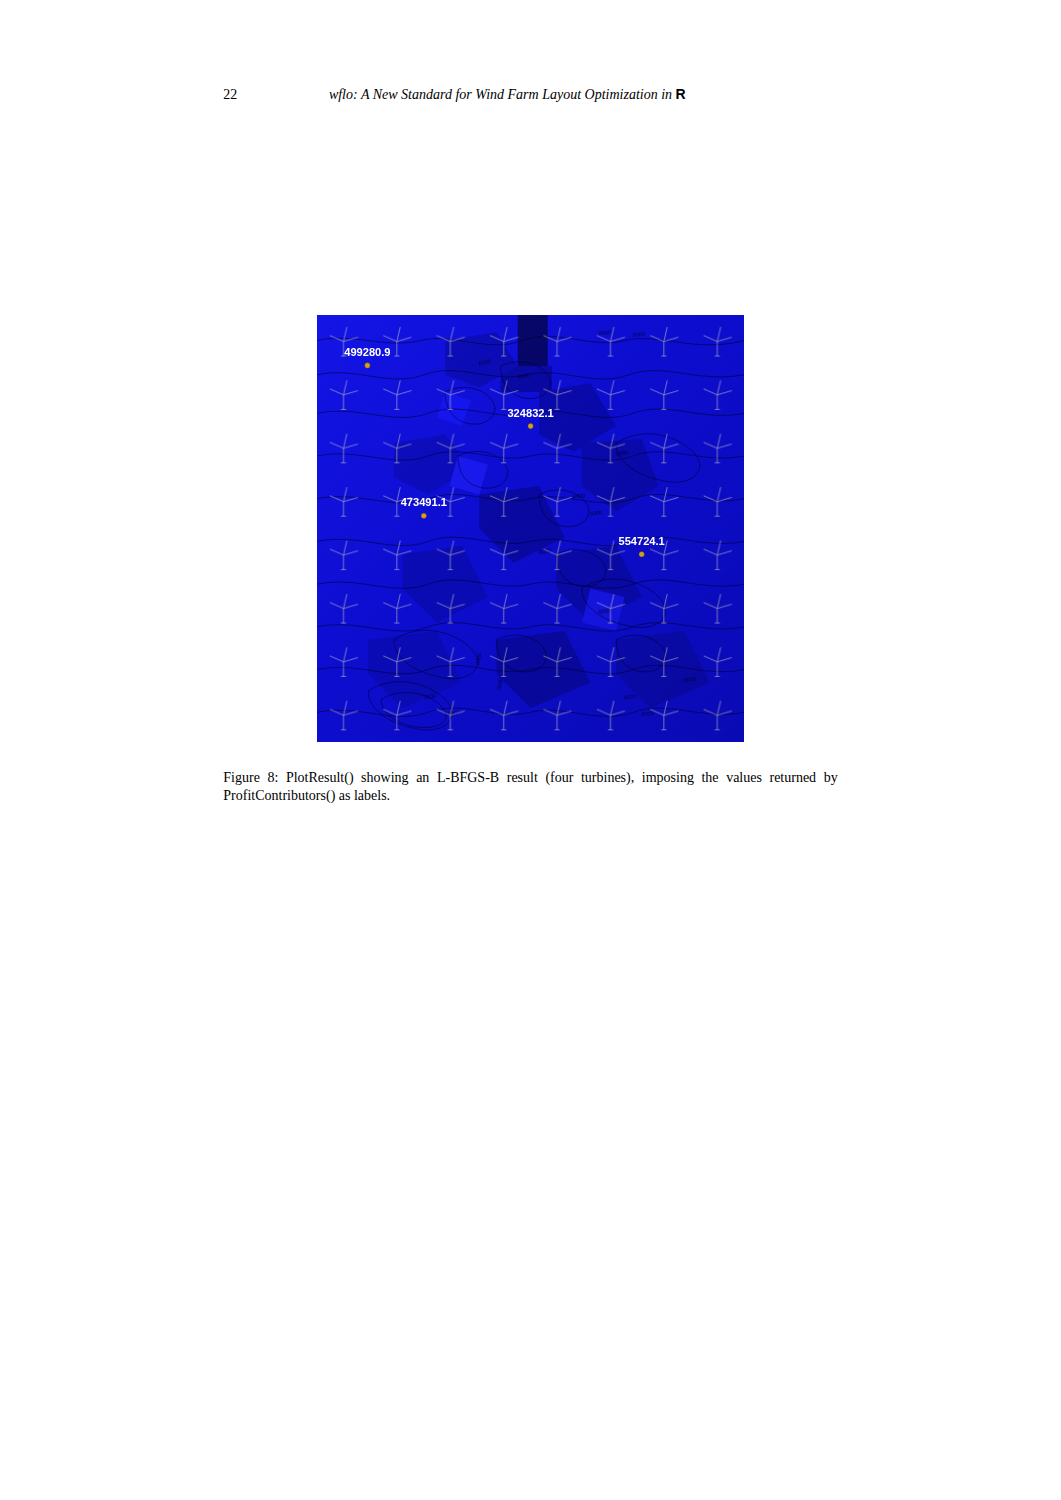22
wflo: A New Standard for Wind Farm Layout Optimization in R
5000 5000 6000 6000 5000 6000 6000 6000 6000 6000 7000 7000 5000 6000 6000 6000 499280.9 324832.1 473491.1 554724.1
Figure 8: PlotResult() showing an L-BFGS-B result (four turbines), imposing the values returned by ProfitContributors() as labels.